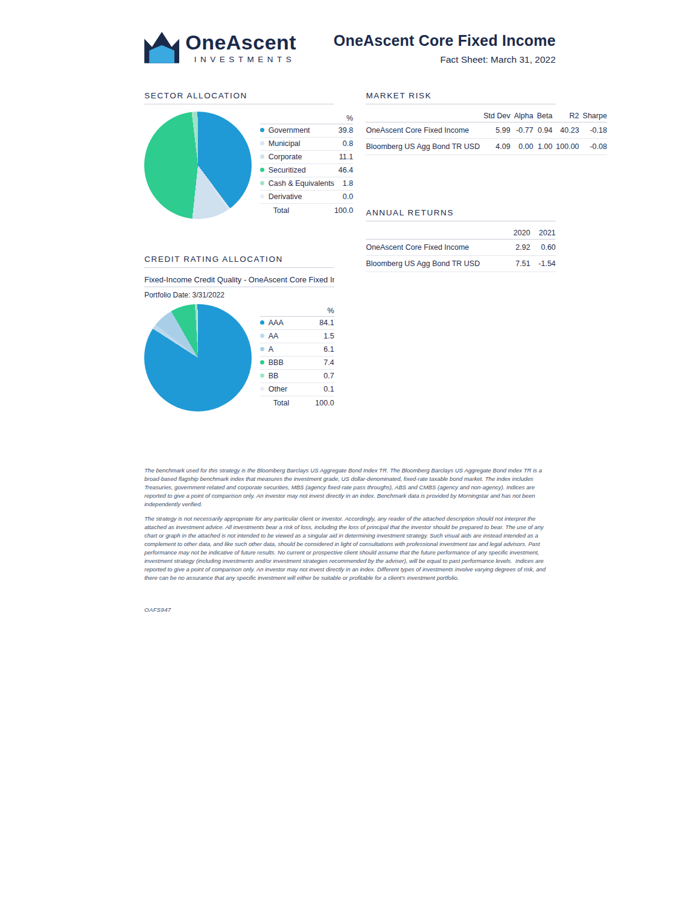One Ascent
INVESTMENTS
OneAscent Core Fixed Income
Fact Sheet: March 31, 2022
Sector Allocation
| | % |
| --- | --- |
| Government | 39.8 |
| Municipal | 0.8 |
| Corporate | 11.1 |
| Securitized | 46.4 |
| Cash & Equivalents | 1.8 |
| Derivative | 0.0 |
| Total | 100.0 |
Credit Rating Allocation
Fixed-Income Credit Quality - OneAscent Core Fixed Inc
Portfolio Date: 3/31/2022
| | % |
| --- | --- |
| AAA | 84.1 |
| AA | 1.5 |
| A | 6.1 |
| BBB | 7.4 |
| BB | 0.7 |
| Other | 0.1 |
| Total | 100.0 |
Market Risk
| | Std Dev | Alpha | Beta | R2 | Sharpe |
| --- | --- | --- | --- | --- | --- |
| OneAscent Core Fixed Income | 5.99 | -0.77 | 0.94 | 40.23 | -0.18 |
| Bloomberg US Agg Bond TR USD | 4.09 | 0.00 | 1.00 | 100.00 | -0.08 |
Annual Returns
| | 2020 | 2021 |
| --- | --- | --- |
| OneAscent Core Fixed Income | 2.92 | 0.60 |
| Bloomberg US Agg Bond TR USD | 7.51 | -1.54 |
The benchmark used for this strategy is the Bloomberg Barclays US Aggregate Bond Index TR. The Bloomberg Barclays US Aggregate Bond Index TR is a broad-based flagship benchmark index that measures the investment grade, US dollar-denominated, fixed-rate taxable bond market. The index includes Treasuries, government-related and corporate securities, MBS (agency fixed-rate pass throughs), ABS and CMBS (agency and non-agency). Indices are reported to give a point of comparison only. An investor may not invest directly in an index. Benchmark data is provided by Morningstar and has not been independently verified.
The strategy is not necessarily appropriate for any particular client or investor. Accordingly, any reader of the attached description should not interpret the attached as investment advice. All investments bear a risk of loss, including the loss of principal that the investor should be prepared to bear. The use of any chart or graph in the attached is not intended to be viewed as a singular aid in determining investment strategy. Such visual aids are instead intended as a complement to other data, and like such other data, should be considered in light of consultations with professional investment tax and legal advisors. Past performance may not be indicative of future results. No current or prospective client should assume that the future performance of any specific investment, investment strategy (including investments and/or investment strategies recommended by the adviser), will be equal to past performance levels. Indices are reported to give a point of comparison only. An investor may not invest directly in an index. Different types of investments involve varying degrees of risk, and there can be no assurance that any specific investment will either be suitable or profitable for a client's investment portfolio.
OAFS947